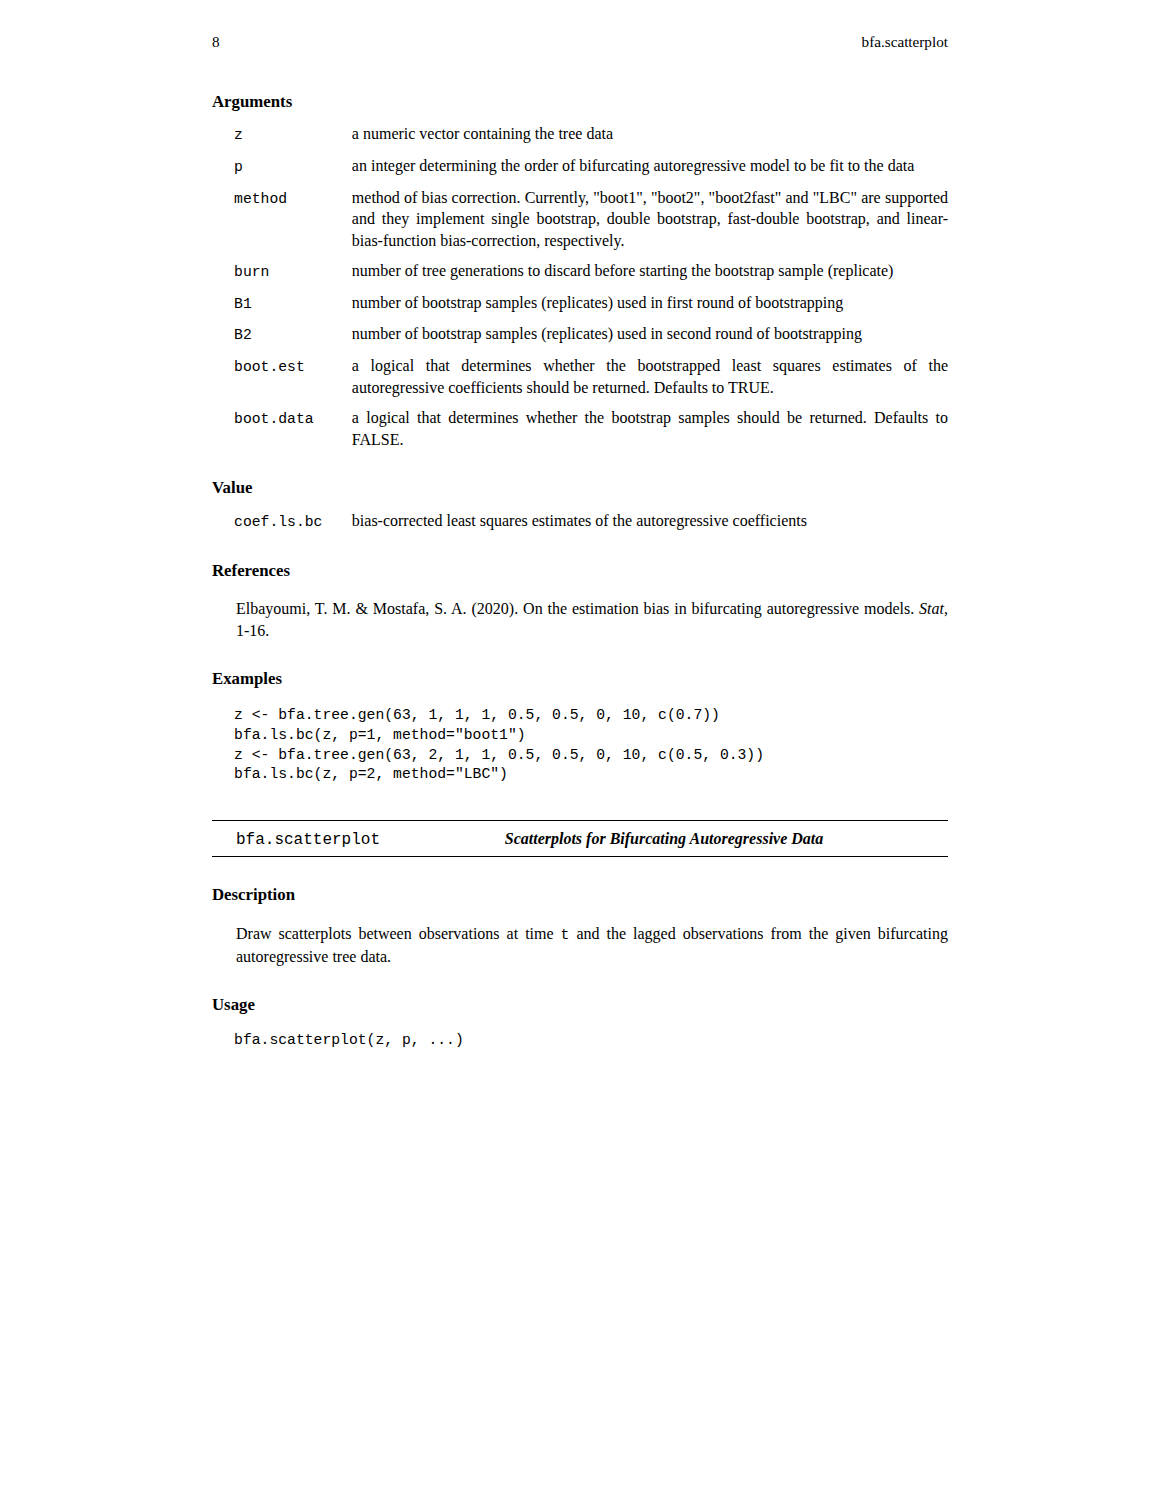8 bfa.scatterplot
Arguments
z
a numeric vector containing the tree data
p
an integer determining the order of bifurcating autoregressive model to be fit to the data
method
method of bias correction. Currently, "boot1", "boot2", "boot2fast" and "LBC" are supported and they implement single bootstrap, double bootstrap, fast-double bootstrap, and linear-bias-function bias-correction, respectively.
burn
number of tree generations to discard before starting the bootstrap sample (replicate)
B1
number of bootstrap samples (replicates) used in first round of bootstrapping
B2
number of bootstrap samples (replicates) used in second round of bootstrapping
boot.est
a logical that determines whether the bootstrapped least squares estimates of the autoregressive coefficients should be returned. Defaults to TRUE.
boot.data
a logical that determines whether the bootstrap samples should be returned. Defaults to FALSE.
Value
coef.ls.bc
bias-corrected least squares estimates of the autoregressive coefficients
References
Elbayoumi, T. M. & Mostafa, S. A. (2020). On the estimation bias in bifurcating autoregressive models. Stat, 1-16.
Examples
z <- bfa.tree.gen(63, 1, 1, 1, 0.5, 0.5, 0, 10, c(0.7))
bfa.ls.bc(z, p=1, method="boot1")
z <- bfa.tree.gen(63, 2, 1, 1, 0.5, 0.5, 0, 10, c(0.5, 0.3))
bfa.ls.bc(z, p=2, method="LBC")
bfa.scatterplot Scatterplots for Bifurcating Autoregressive Data
Description
Draw scatterplots between observations at time t and the lagged observations from the given bifurcating autoregressive tree data.
Usage
bfa.scatterplot(z, p, ...)